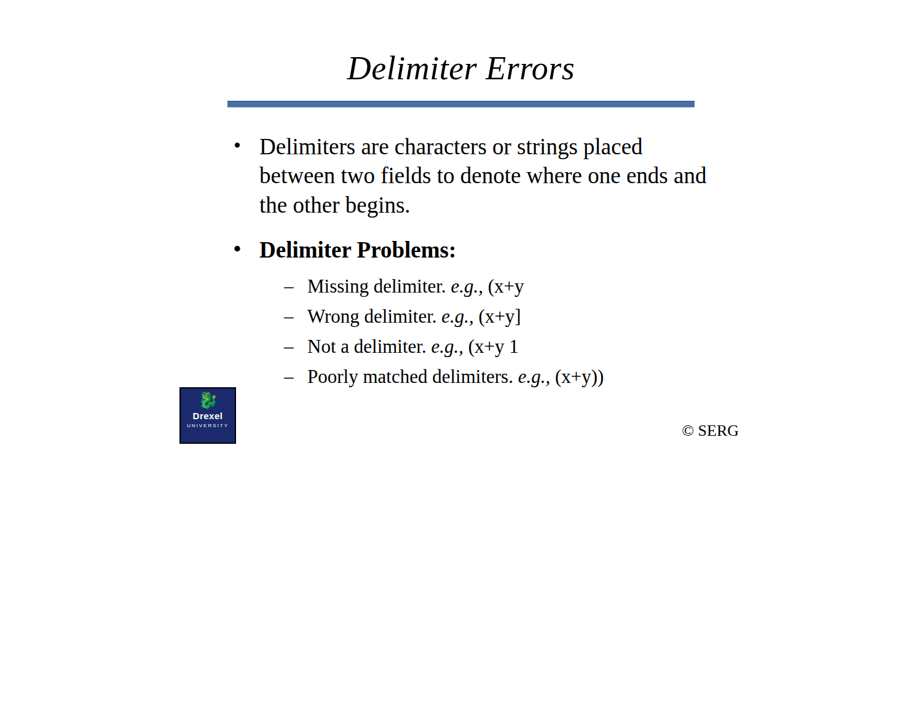Delimiter Errors
Delimiters are characters or strings placed between two fields to denote where one ends and the other begins.
Delimiter Problems:
Missing delimiter. e.g., (x+y
Wrong delimiter. e.g., (x+y]
Not a delimiter. e.g., (x+y 1
Poorly matched delimiters. e.g., (x+y))
🐉
Drexel UNIVERSITY
© SERG